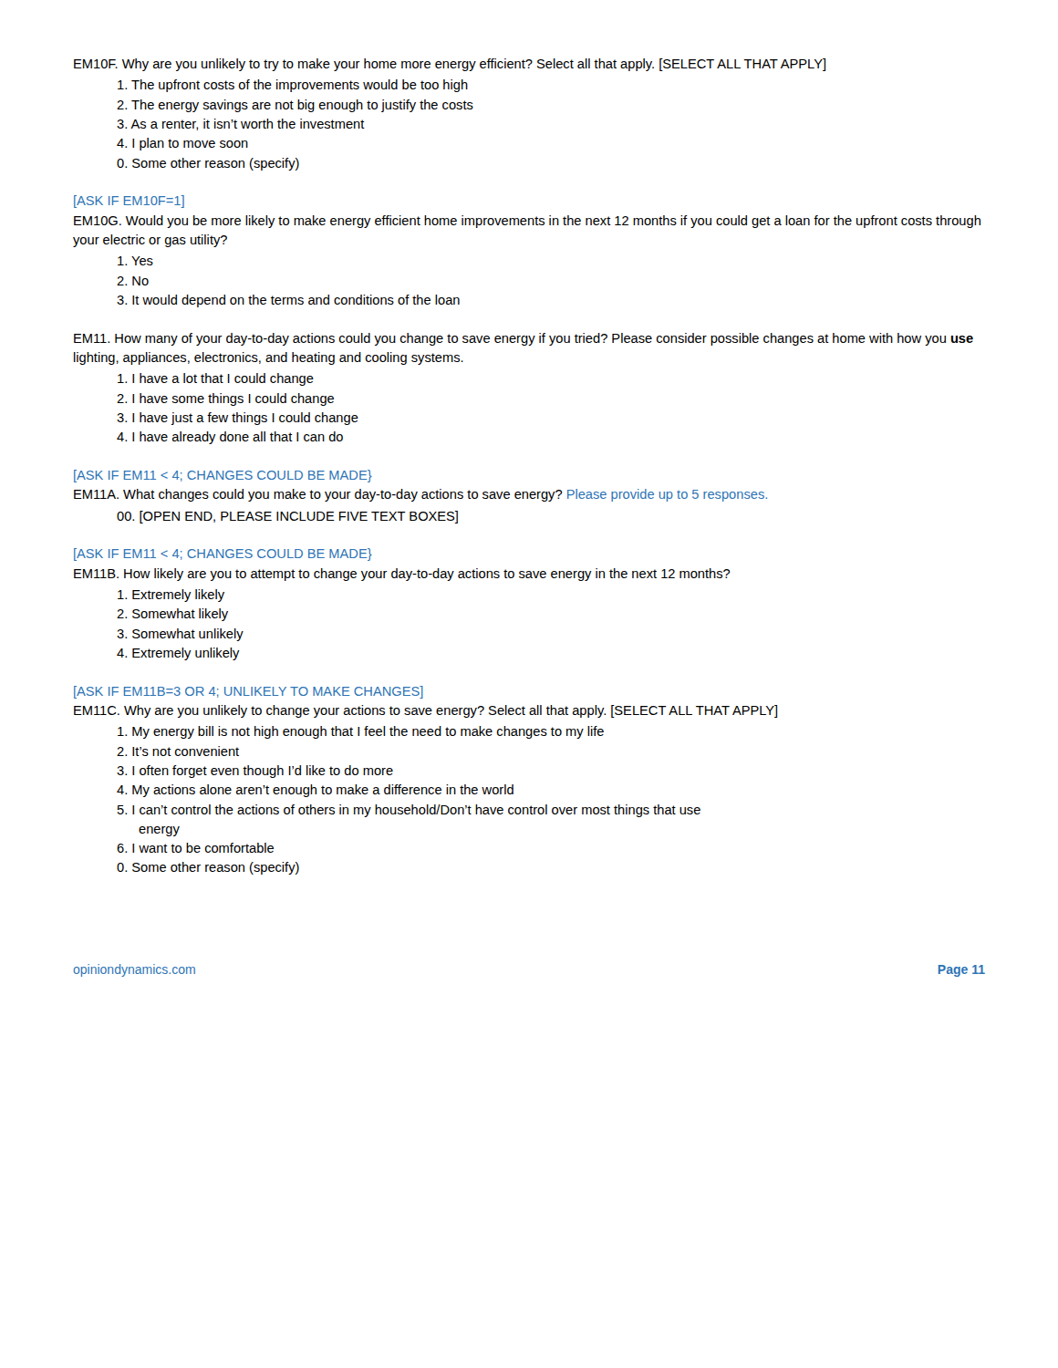EM10F. Why are you unlikely to try to make your home more energy efficient? Select all that apply. [SELECT ALL THAT APPLY]
1. The upfront costs of the improvements would be too high
2. The energy savings are not big enough to justify the costs
3. As a renter, it isn’t worth the investment
4. I plan to move soon
0. Some other reason (specify)
[ASK IF EM10F=1]
EM10G. Would you be more likely to make energy efficient home improvements in the next 12 months if you could get a loan for the upfront costs through your electric or gas utility?
1. Yes
2. No
3. It would depend on the terms and conditions of the loan
EM11. How many of your day-to-day actions could you change to save energy if you tried? Please consider possible changes at home with how you use lighting, appliances, electronics, and heating and cooling systems.
1. I have a lot that I could change
2. I have some things I could change
3. I have just a few things I could change
4. I have already done all that I can do
[ASK IF EM11 < 4; CHANGES COULD BE MADE}
EM11A. What changes could you make to your day-to-day actions to save energy? Please provide up to 5 responses.
00. [OPEN END, PLEASE INCLUDE FIVE TEXT BOXES]
[ASK IF EM11 < 4; CHANGES COULD BE MADE}
EM11B. How likely are you to attempt to change your day-to-day actions to save energy in the next 12 months?
1. Extremely likely
2. Somewhat likely
3. Somewhat unlikely
4. Extremely unlikely
[ASK IF EM11B=3 OR 4; UNLIKELY TO MAKE CHANGES]
EM11C. Why are you unlikely to change your actions to save energy? Select all that apply. [SELECT ALL THAT APPLY]
1. My energy bill is not high enough that I feel the need to make changes to my life
2. It’s not convenient
3. I often forget even though I’d like to do more
4. My actions alone aren’t enough to make a difference in the world
5. I can’t control the actions of others in my household/Don’t have control over most things that use energy
6. I want to be comfortable
0. Some other reason (specify)
opiniondynamics.com Page 11